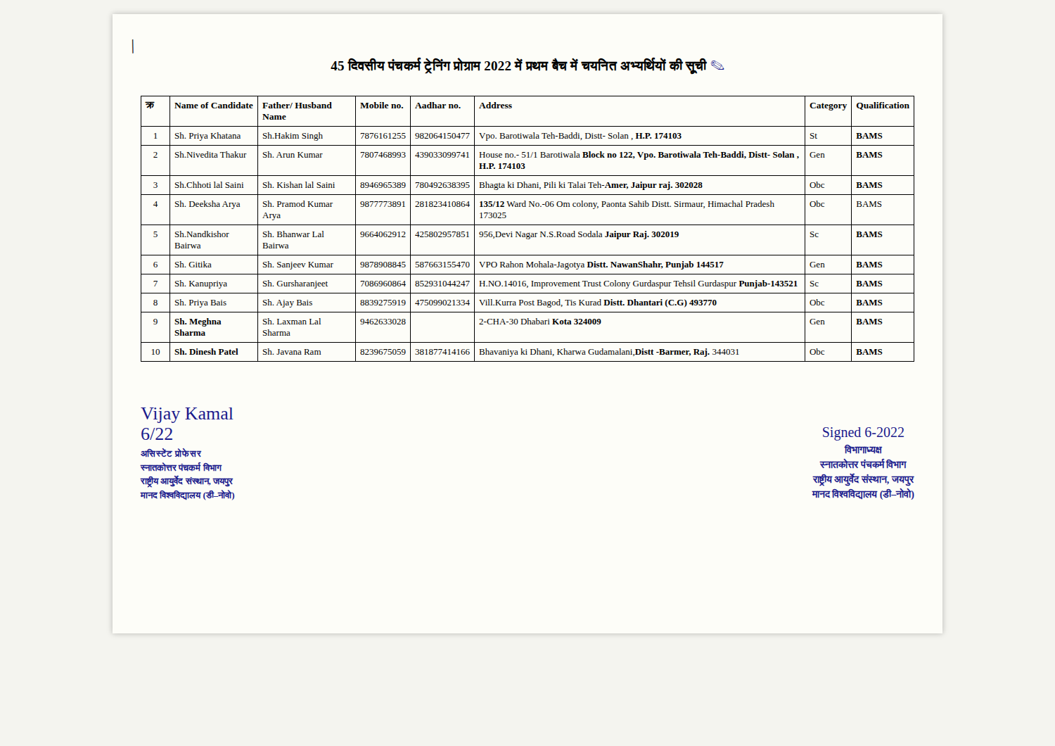/
45 दिवसीय पंचकर्म ट्रेनिंग प्रोग्राम 2022 में प्रथम बैच में चयनित अभ्यर्थियों की सूची ✎
| क्र | Name of Candidate | Father/ Husband Name | Mobile no. | Aadhar no. | Address | Category | Qualification |
| --- | --- | --- | --- | --- | --- | --- | --- |
| 1 | Sh. Priya Khatana | Sh.Hakim Singh | 7876161255 | 982064150477 | Vpo. Barotiwala Teh-Baddi, Distt- Solan , H.P. 174103 | St | BAMS |
| 2 | Sh.Nivedita Thakur | Sh. Arun Kumar | 7807468993 | 439033099741 | House no.- 51/1 Barotiwala Block no 122, Vpo. Barotiwala Teh-Baddi, Distt- Solan , H.P. 174103 | Gen | BAMS |
| 3 | Sh.Chhoti lal Saini | Sh. Kishan lal Saini | 8946965389 | 780492638395 | Bhagta ki Dhani, Pili ki Talai Teh- Amer, Jaipur raj. 302028 | Obc | BAMS |
| 4 | Sh. Deeksha Arya | Sh. Pramod Kumar Arya | 9877773891 | 281823410864 | 135/12 Ward No.-06 Om colony, Paonta Sahib Distt. Sirmaur, Himachal Pradesh 173025 | Obc | BAMS |
| 5 | Sh.Nandkishor Bairwa | Sh. Bhanwar Lal Bairwa | 9664062912 | 425802957851 | 956,Devi Nagar N.S.Road Sodala Jaipur Raj. 302019 | Sc | BAMS |
| 6 | Sh. Gitika | Sh. Sanjeev Kumar | 9878908845 | 587663155470 | VPO Rahon Mohala-Jagotya Distt. NawanShahr, Punjab 144517 | Gen | BAMS |
| 7 | Sh. Kanupriya | Sh. Gursharanjeet | 7086960864 | 852931044247 | H.NO.14016, Improvement Trust Colony Gurdaspur Tehsil Gurdaspur Punjab-143521 | Sc | BAMS |
| 8 | Sh. Priya Bais | Sh. Ajay Bais | 8839275919 | 475099021334 | Vill.Kurra Post Bagod, Tis Kurad Distt. Dhantari (C.G) 493770 | Obc | BAMS |
| 9 | Sh. Meghna Sharma | Sh. Laxman Lal Sharma | 9462633028 | | 2-CHA-30 Dhabari Kota 324009 | Gen | BAMS |
| 10 | Sh. Dinesh Patel | Sh. Javana Ram | 8239675059 | 381877414166 | Bhavaniya ki Dhani, Kharwa Gudamalani, Distt -Barmer, Raj. 344031 | Obc | BAMS |
Vijay Kamal
6/22
असिस्टेंट प्रोफेसर
स्नातकोत्तर पंचकर्म विभाग
राष्ट्रीय आयुर्वेद संस्थान, जयपुर
मानद विश्वविद्यालय (डी–नोवो)
Signed 6-2022
विभागाध्यक्ष
स्नातकोत्तर पंचकर्म विभाग
राष्ट्रीय आयुर्वेद संस्थान, जयपुर
मानद विश्वविद्यालय (डी–नोवो)